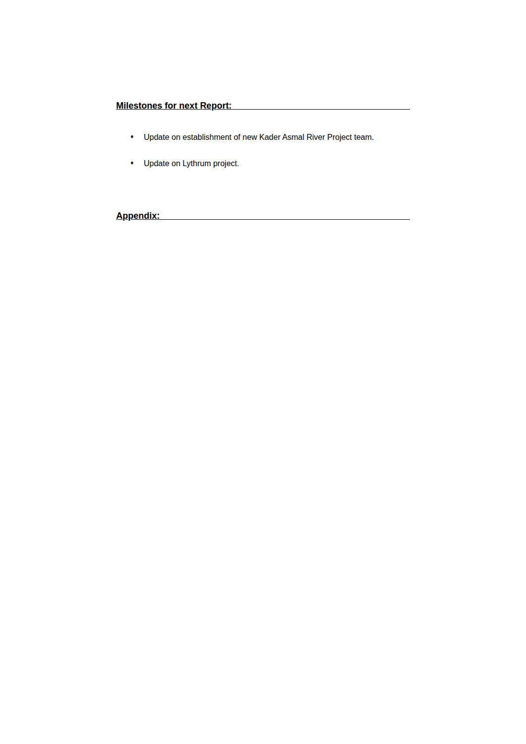Milestones for next Report:_______________________________________
Update on establishment of new Kader Asmal River Project team.
Update on Lythrum project.
Appendix:_______________________________________________________